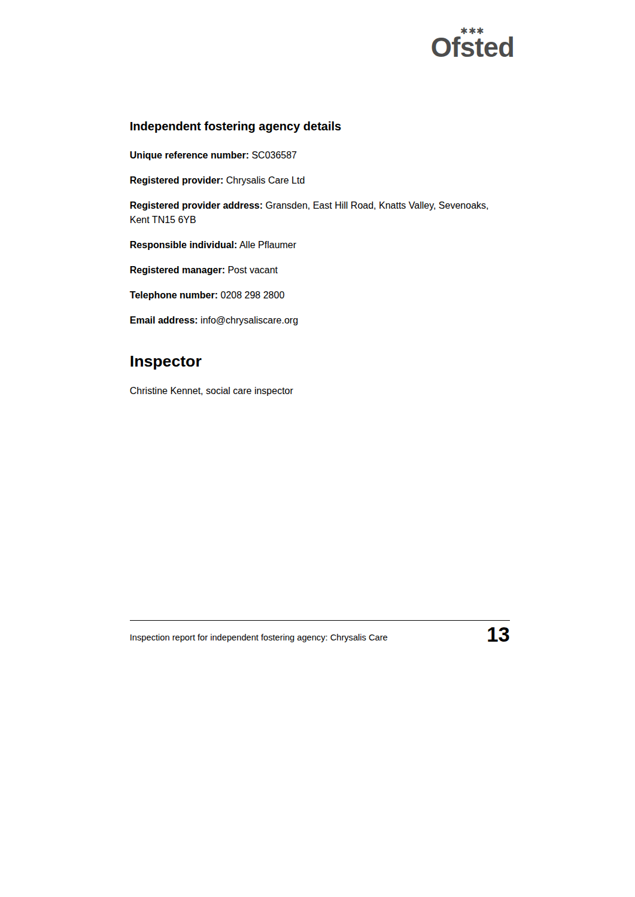✱✱✱
Ofsted
Independent fostering agency details
Unique reference number: SC036587
Registered provider: Chrysalis Care Ltd
Registered provider address: Gransden, East Hill Road, Knatts Valley, Sevenoaks, Kent TN15 6YB
Responsible individual: Alle Pflaumer
Registered manager: Post vacant
Telephone number: 0208 298 2800
Email address: info@chrysaliscare.org
Inspector
Christine Kennet, social care inspector
Inspection report for independent fostering agency: Chrysalis Care
13